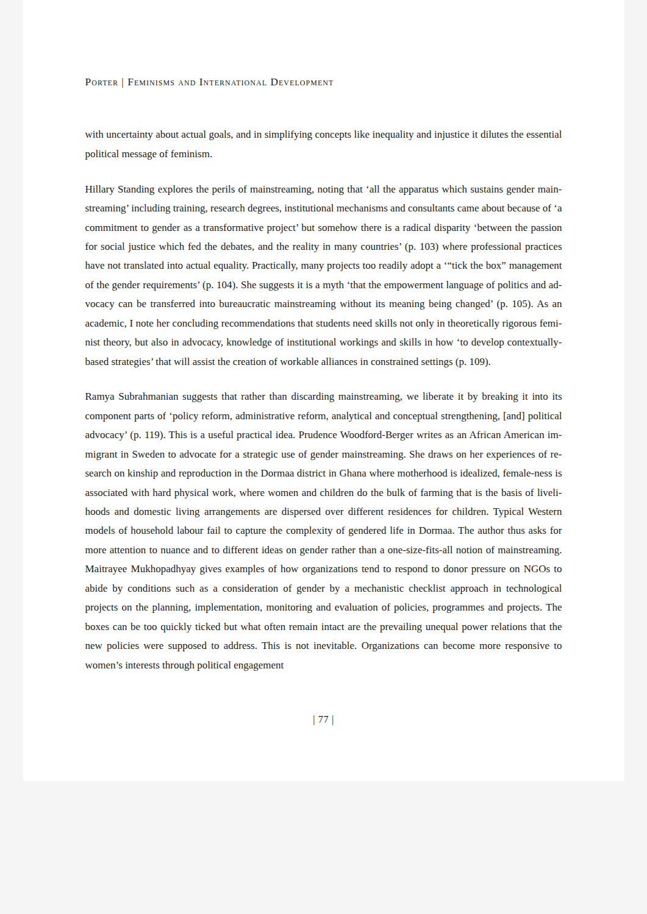Porter | Feminisms and International Development
with uncertainty about actual goals, and in simplifying concepts like inequality and injustice it dilutes the essential political message of feminism.
Hillary Standing explores the perils of mainstreaming, noting that ‘all the apparatus which sustains gender mainstreaming’ including training, research degrees, institutional mechanisms and consultants came about because of ‘a commitment to gender as a transformative project’ but somehow there is a radical disparity ‘between the passion for social justice which fed the debates, and the reality in many countries’ (p. 103) where professional practices have not translated into actual equality. Practically, many projects too readily adopt a ‘“tick the box” management of the gender requirements’ (p. 104). She suggests it is a myth ‘that the empowerment language of politics and advocacy can be transferred into bureaucratic mainstreaming without its meaning being changed’ (p. 105). As an academic, I note her concluding recommendations that students need skills not only in theoretically rigorous feminist theory, but also in advocacy, knowledge of institutional workings and skills in how ‘to develop contextually-based strategies’ that will assist the creation of workable alliances in constrained settings (p. 109).
Ramya Subrahmanian suggests that rather than discarding mainstreaming, we liberate it by breaking it into its component parts of ‘policy reform, administrative reform, analytical and conceptual strengthening, [and] political advocacy’ (p. 119). This is a useful practical idea. Prudence Woodford-Berger writes as an African American immigrant in Sweden to advocate for a strategic use of gender mainstreaming. She draws on her experiences of research on kinship and reproduction in the Dormaa district in Ghana where motherhood is idealized, female-ness is associated with hard physical work, where women and children do the bulk of farming that is the basis of livelihoods and domestic living arrangements are dispersed over different residences for children. Typical Western models of household labour fail to capture the complexity of gendered life in Dormaa. The author thus asks for more attention to nuance and to different ideas on gender rather than a one-size-fits-all notion of mainstreaming. Maitrayee Mukhopadhyay gives examples of how organizations tend to respond to donor pressure on NGOs to abide by conditions such as a consideration of gender by a mechanistic checklist approach in technological projects on the planning, implementation, monitoring and evaluation of policies, programmes and projects. The boxes can be too quickly ticked but what often remain intact are the prevailing unequal power relations that the new policies were supposed to address. This is not inevitable. Organizations can become more responsive to women’s interests through political engagement
| 77 |